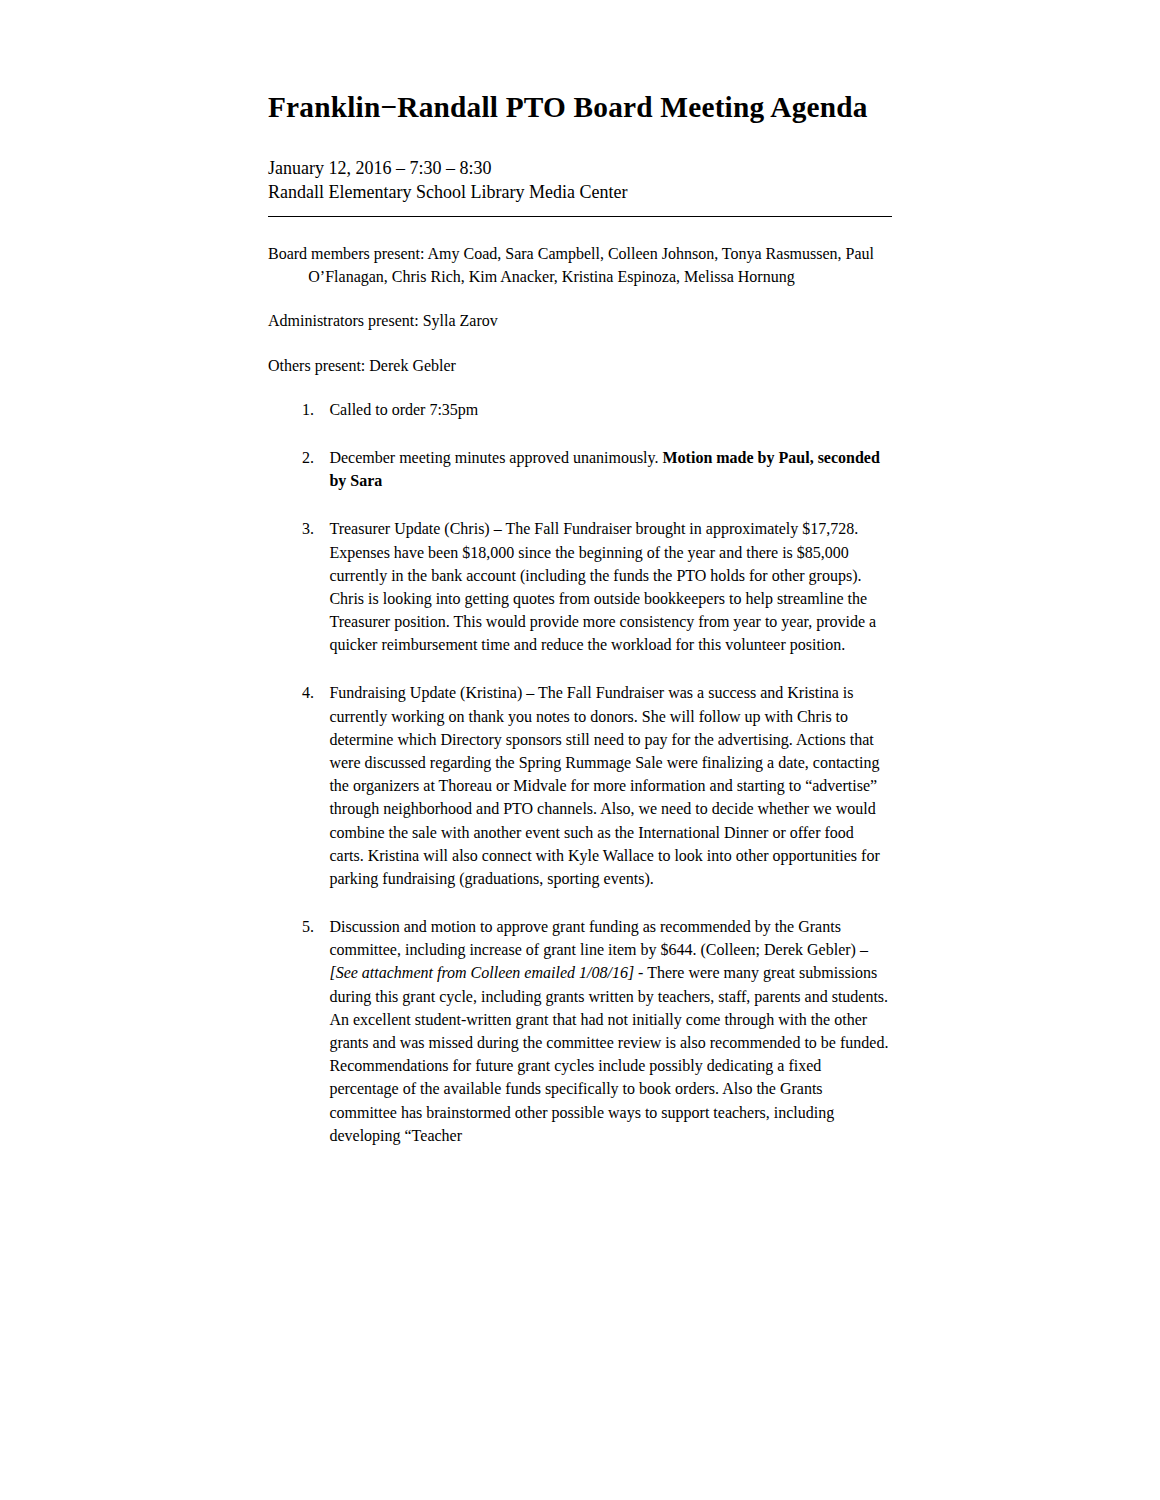Franklin−Randall PTO Board Meeting Agenda
January 12, 2016 – 7:30 – 8:30
Randall Elementary School Library Media Center
Board members present: Amy Coad, Sara Campbell, Colleen Johnson, Tonya Rasmussen, Paul O’Flanagan, Chris Rich, Kim Anacker, Kristina Espinoza, Melissa Hornung
Administrators present: Sylla Zarov
Others present: Derek Gebler
Called to order 7:35pm
December meeting minutes approved unanimously. Motion made by Paul, seconded by Sara
Treasurer Update (Chris) – The Fall Fundraiser brought in approximately $17,728. Expenses have been $18,000 since the beginning of the year and there is $85,000 currently in the bank account (including the funds the PTO holds for other groups). Chris is looking into getting quotes from outside bookkeepers to help streamline the Treasurer position. This would provide more consistency from year to year, provide a quicker reimbursement time and reduce the workload for this volunteer position.
Fundraising Update (Kristina) – The Fall Fundraiser was a success and Kristina is currently working on thank you notes to donors. She will follow up with Chris to determine which Directory sponsors still need to pay for the advertising. Actions that were discussed regarding the Spring Rummage Sale were finalizing a date, contacting the organizers at Thoreau or Midvale for more information and starting to “advertise” through neighborhood and PTO channels. Also, we need to decide whether we would combine the sale with another event such as the International Dinner or offer food carts. Kristina will also connect with Kyle Wallace to look into other opportunities for parking fundraising (graduations, sporting events).
Discussion and motion to approve grant funding as recommended by the Grants committee, including increase of grant line item by $644. (Colleen; Derek Gebler) – [See attachment from Colleen emailed 1/08/16] - There were many great submissions during this grant cycle, including grants written by teachers, staff, parents and students. An excellent student-written grant that had not initially come through with the other grants and was missed during the committee review is also recommended to be funded. Recommendations for future grant cycles include possibly dedicating a fixed percentage of the available funds specifically to book orders. Also the Grants committee has brainstormed other possible ways to support teachers, including developing “Teacher